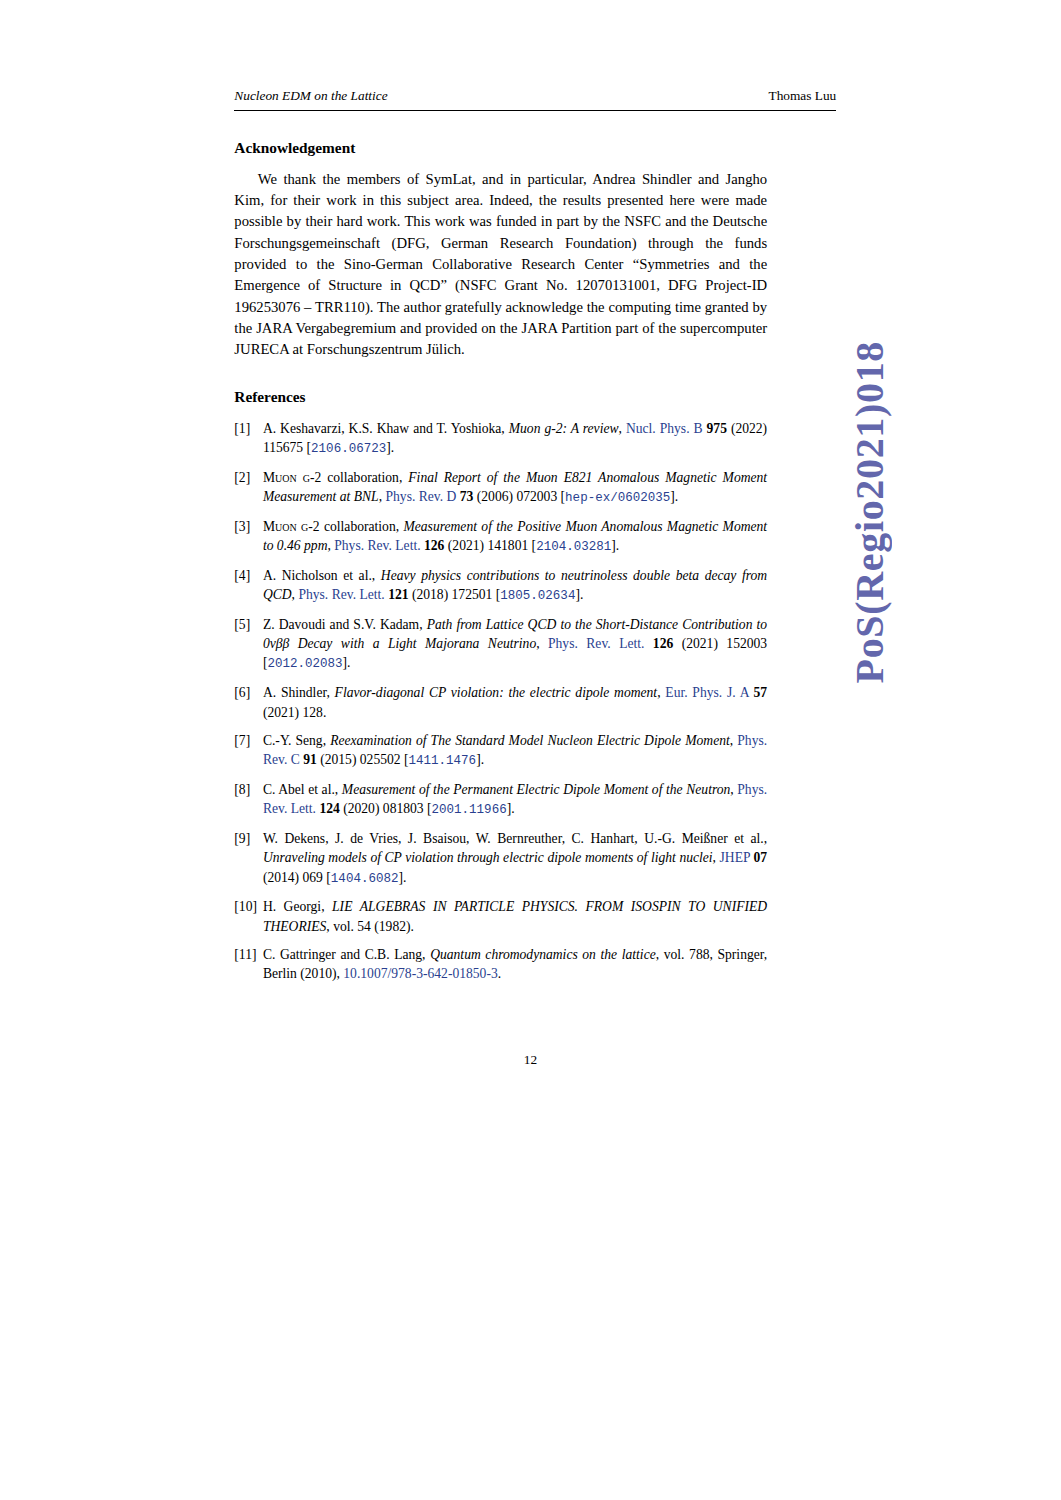Nucleon EDM on the Lattice Thomas Luu
PoS(Regio2021)018
Acknowledgement
We thank the members of SymLat, and in particular, Andrea Shindler and Jangho Kim, for their work in this subject area. Indeed, the results presented here were made possible by their hard work. This work was funded in part by the NSFC and the Deutsche Forschungsgemeinschaft (DFG, German Research Foundation) through the funds provided to the Sino-German Collaborative Research Center “Symmetries and the Emergence of Structure in QCD” (NSFC Grant No. 12070131001, DFG Project-ID 196253076 – TRR110). The author gratefully acknowledge the computing time granted by the JARA Vergabegremium and provided on the JARA Partition part of the supercomputer JURECA at Forschungszentrum Jülich.
References
[1] A. Keshavarzi, K.S. Khaw and T. Yoshioka, Muon g-2: A review, Nucl. Phys. B 975 (2022) 115675 [2106.06723].
[2] Muon g-2 collaboration, Final Report of the Muon E821 Anomalous Magnetic Moment Measurement at BNL, Phys. Rev. D 73 (2006) 072003 [hep-ex/0602035].
[3] Muon g-2 collaboration, Measurement of the Positive Muon Anomalous Magnetic Moment to 0.46 ppm, Phys. Rev. Lett. 126 (2021) 141801 [2104.03281].
[4] A. Nicholson et al., Heavy physics contributions to neutrinoless double beta decay from QCD, Phys. Rev. Lett. 121 (2018) 172501 [1805.02634].
[5] Z. Davoudi and S.V. Kadam, Path from Lattice QCD to the Short-Distance Contribution to 0νββ Decay with a Light Majorana Neutrino, Phys. Rev. Lett. 126 (2021) 152003 [2012.02083].
[6] A. Shindler, Flavor-diagonal CP violation: the electric dipole moment, Eur. Phys. J. A 57 (2021) 128.
[7] C.-Y. Seng, Reexamination of The Standard Model Nucleon Electric Dipole Moment, Phys. Rev. C 91 (2015) 025502 [1411.1476].
[8] C. Abel et al., Measurement of the Permanent Electric Dipole Moment of the Neutron, Phys. Rev. Lett. 124 (2020) 081803 [2001.11966].
[9] W. Dekens, J. de Vries, J. Bsaisou, W. Bernreuther, C. Hanhart, U.-G. Meißner et al., Unraveling models of CP violation through electric dipole moments of light nuclei, JHEP 07 (2014) 069 [1404.6082].
[10] H. Georgi, LIE ALGEBRAS IN PARTICLE PHYSICS. FROM ISOSPIN TO UNIFIED THEORIES, vol. 54 (1982).
[11] C. Gattringer and C.B. Lang, Quantum chromodynamics on the lattice, vol. 788, Springer, Berlin (2010), 10.1007/978-3-642-01850-3.
12